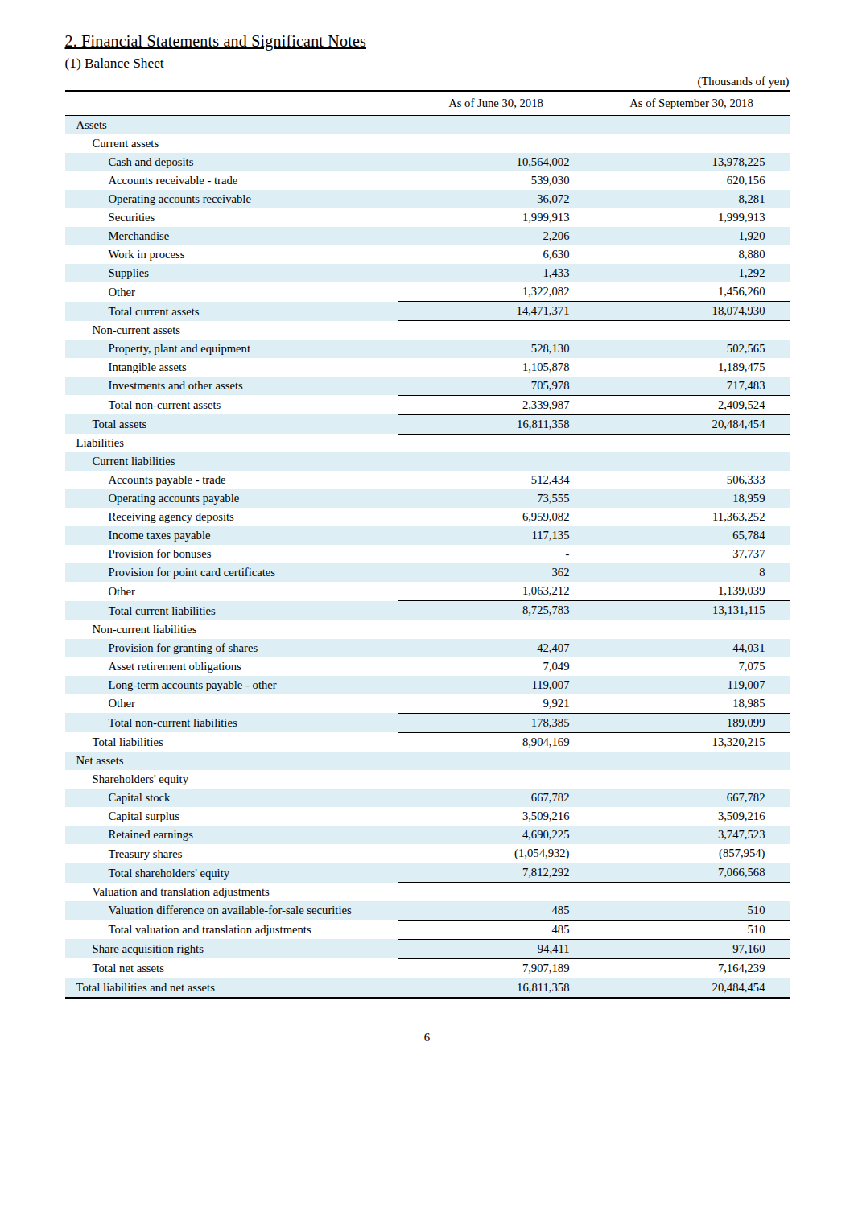2. Financial Statements and Significant Notes
(1) Balance Sheet
(Thousands of yen)
| | As of June 30, 2018 | As of September 30, 2018 |
| --- | --- | --- |
| Assets | | |
| Current assets | | |
| Cash and deposits | 10,564,002 | 13,978,225 |
| Accounts receivable - trade | 539,030 | 620,156 |
| Operating accounts receivable | 36,072 | 8,281 |
| Securities | 1,999,913 | 1,999,913 |
| Merchandise | 2,206 | 1,920 |
| Work in process | 6,630 | 8,880 |
| Supplies | 1,433 | 1,292 |
| Other | 1,322,082 | 1,456,260 |
| Total current assets | 14,471,371 | 18,074,930 |
| Non-current assets | | |
| Property, plant and equipment | 528,130 | 502,565 |
| Intangible assets | 1,105,878 | 1,189,475 |
| Investments and other assets | 705,978 | 717,483 |
| Total non-current assets | 2,339,987 | 2,409,524 |
| Total assets | 16,811,358 | 20,484,454 |
| Liabilities | | |
| Current liabilities | | |
| Accounts payable - trade | 512,434 | 506,333 |
| Operating accounts payable | 73,555 | 18,959 |
| Receiving agency deposits | 6,959,082 | 11,363,252 |
| Income taxes payable | 117,135 | 65,784 |
| Provision for bonuses | - | 37,737 |
| Provision for point card certificates | 362 | 8 |
| Other | 1,063,212 | 1,139,039 |
| Total current liabilities | 8,725,783 | 13,131,115 |
| Non-current liabilities | | |
| Provision for granting of shares | 42,407 | 44,031 |
| Asset retirement obligations | 7,049 | 7,075 |
| Long-term accounts payable - other | 119,007 | 119,007 |
| Other | 9,921 | 18,985 |
| Total non-current liabilities | 178,385 | 189,099 |
| Total liabilities | 8,904,169 | 13,320,215 |
| Net assets | | |
| Shareholders' equity | | |
| Capital stock | 667,782 | 667,782 |
| Capital surplus | 3,509,216 | 3,509,216 |
| Retained earnings | 4,690,225 | 3,747,523 |
| Treasury shares | (1,054,932) | (857,954) |
| Total shareholders' equity | 7,812,292 | 7,066,568 |
| Valuation and translation adjustments | | |
| Valuation difference on available-for-sale securities | 485 | 510 |
| Total valuation and translation adjustments | 485 | 510 |
| Share acquisition rights | 94,411 | 97,160 |
| Total net assets | 7,907,189 | 7,164,239 |
| Total liabilities and net assets | 16,811,358 | 20,484,454 |
6